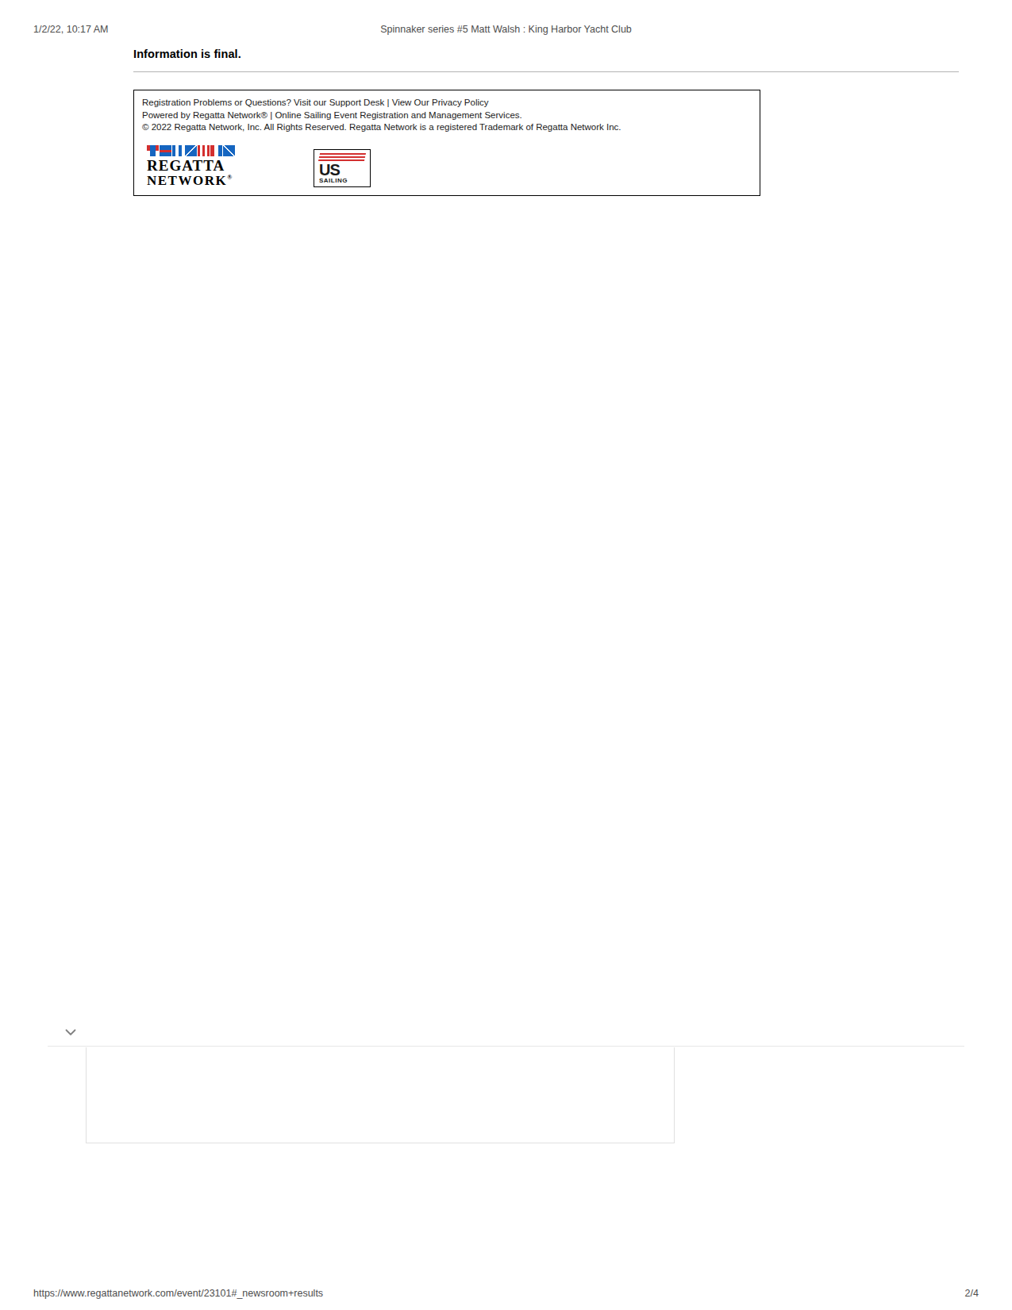1/2/22, 10:17 AM
Spinnaker series #5 Matt Walsh : King Harbor Yacht Club
Information is final.
Registration Problems or Questions? Visit our Support Desk | View Our Privacy Policy
Powered by Regatta Network® | Online Sailing Event Registration and Management Services.
© 2022 Regatta Network, Inc. All Rights Reserved. Regatta Network is a registered Trademark of Regatta Network Inc.
REGATTA
NETWORK®
US
SAILING
https://www.regattanetwork.com/event/23101#_newsroom+results
2/4